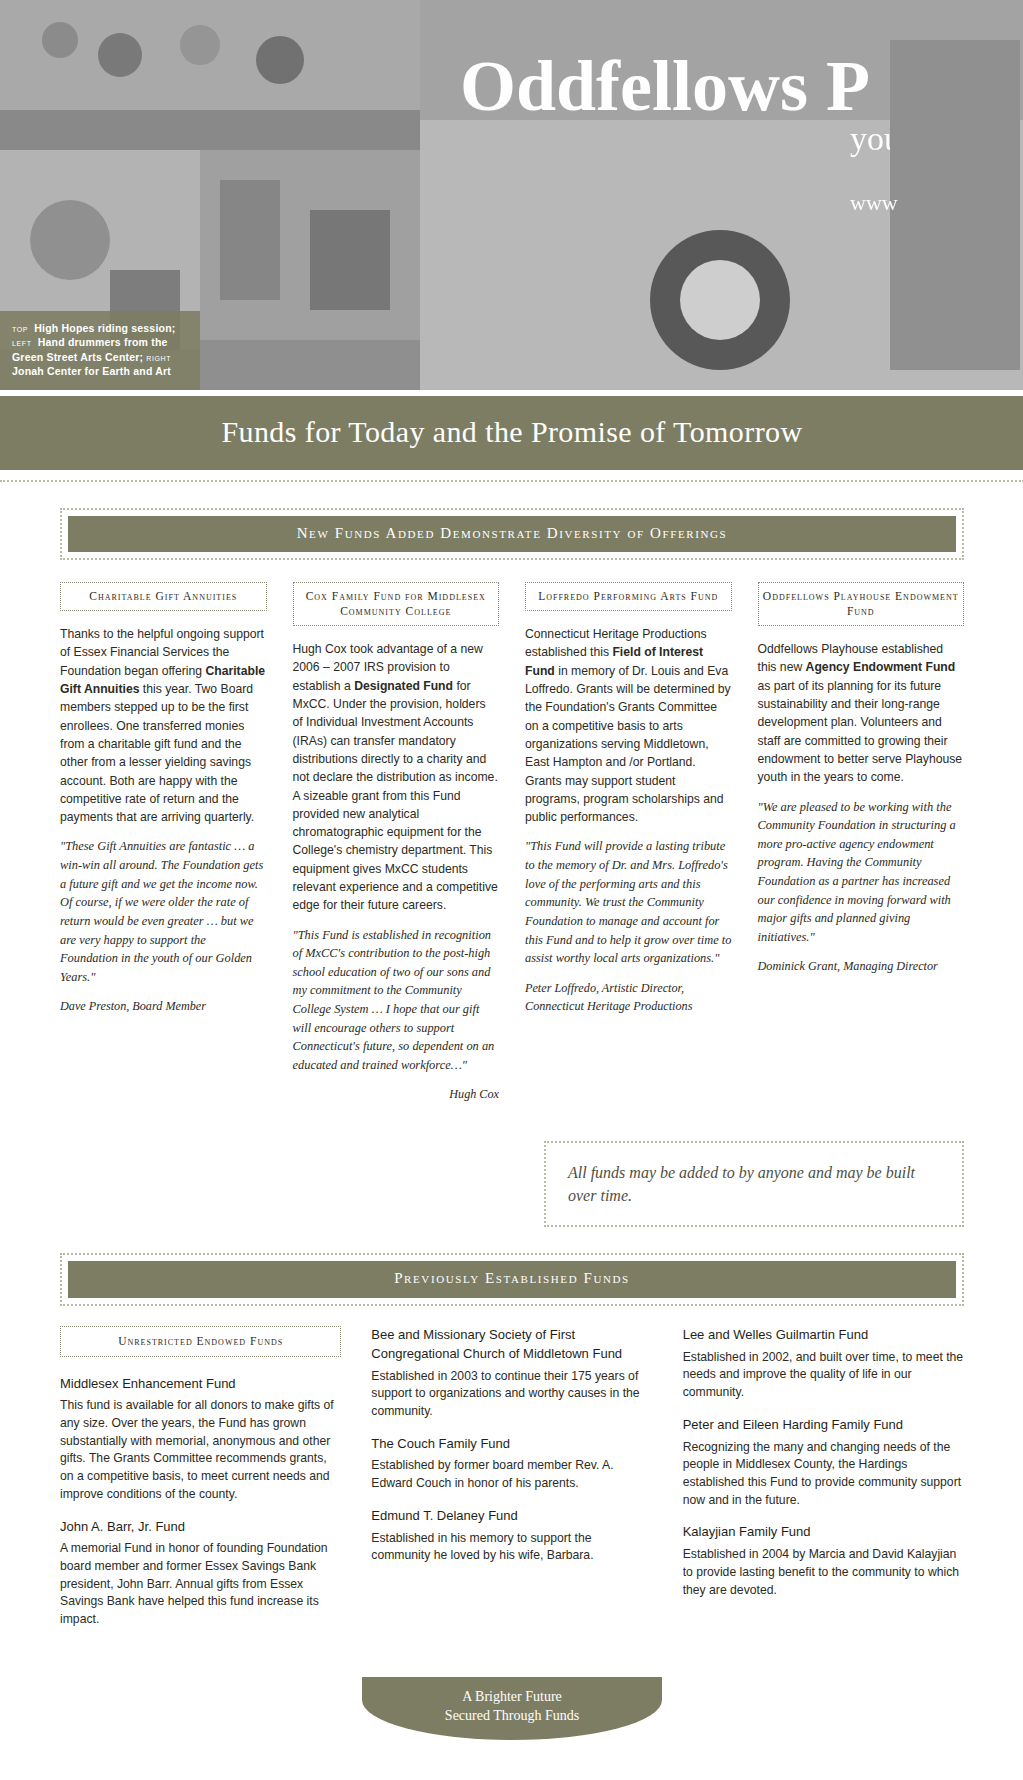top High Hopes riding session; left Hand drummers from the Green Street Arts Center; right Jonah Center for Earth and Art
Funds for Today and the Promise of Tomorrow
New Funds Added Demonstrate Diversity of Offerings
Charitable Gift Annuities
Thanks to the helpful ongoing support of Essex Financial Services the Foundation began offering Charitable Gift Annuities this year. Two Board members stepped up to be the first enrollees. One transferred monies from a charitable gift fund and the other from a lesser yielding savings account. Both are happy with the competitive rate of return and the payments that are arriving quarterly.
"These Gift Annuities are fantastic … a win-win all around. The Foundation gets a future gift and we get the income now. Of course, if we were older the rate of return would be even greater … but we are very happy to support the Foundation in the youth of our Golden Years."
Dave Preston, Board Member
Cox Family Fund for Middlesex Community College
Hugh Cox took advantage of a new 2006 – 2007 IRS provision to establish a Designated Fund for MxCC. Under the provision, holders of Individual Investment Accounts (IRAs) can transfer mandatory distributions directly to a charity and not declare the distribution as income. A sizeable grant from this Fund provided new analytical chromatographic equipment for the College's chemistry department. This equipment gives MxCC students relevant experience and a competitive edge for their future careers.
"This Fund is established in recognition of MxCC's contribution to the post-high school education of two of our sons and my commitment to the Community College System … I hope that our gift will encourage others to support Connecticut's future, so dependent on an educated and trained workforce…"
Hugh Cox
Loffredo Performing Arts Fund
Connecticut Heritage Productions established this Field of Interest Fund in memory of Dr. Louis and Eva Loffredo. Grants will be determined by the Foundation's Grants Committee on a competitive basis to arts organizations serving Middletown, East Hampton and /or Portland. Grants may support student programs, program scholarships and public performances.
"This Fund will provide a lasting tribute to the memory of Dr. and Mrs. Loffredo's love of the performing arts and this community. We trust the Community Foundation to manage and account for this Fund and to help it grow over time to assist worthy local arts organizations."
Peter Loffredo, Artistic Director, Connecticut Heritage Productions
Oddfellows Playhouse Endowment Fund
Oddfellows Playhouse established this new Agency Endowment Fund as part of its planning for its future sustainability and their long-range development plan. Volunteers and staff are committed to growing their endowment to better serve Playhouse youth in the years to come.
"We are pleased to be working with the Community Foundation in structuring a more pro-active agency endowment program. Having the Community Foundation as a partner has increased our confidence in moving forward with major gifts and planned giving initiatives."
Dominick Grant, Managing Director
All funds may be added to by anyone and may be built over time.
Previously Established Funds
Unrestricted Endowed Funds
Middlesex Enhancement Fund
This fund is available for all donors to make gifts of any size. Over the years, the Fund has grown substantially with memorial, anonymous and other gifts. The Grants Committee recommends grants, on a competitive basis, to meet current needs and improve conditions of the county.
John A. Barr, Jr. Fund
A memorial Fund in honor of founding Foundation board member and former Essex Savings Bank president, John Barr. Annual gifts from Essex Savings Bank have helped this fund increase its impact.
Bee and Missionary Society of First Congregational Church of Middletown Fund
Established in 2003 to continue their 175 years of support to organizations and worthy causes in the community.
The Couch Family Fund
Established by former board member Rev. A. Edward Couch in honor of his parents.
Edmund T. Delaney Fund
Established in his memory to support the community he loved by his wife, Barbara.
Lee and Welles Guilmartin Fund
Established in 2002, and built over time, to meet the needs and improve the quality of life in our community.
Peter and Eileen Harding Family Fund
Recognizing the many and changing needs of the people in Middlesex County, the Hardings established this Fund to provide community support now and in the future.
Kalayjian Family Fund
Established in 2004 by Marcia and David Kalayjian to provide lasting benefit to the community to which they are devoted.
A Brighter Future
Secured Through Funds